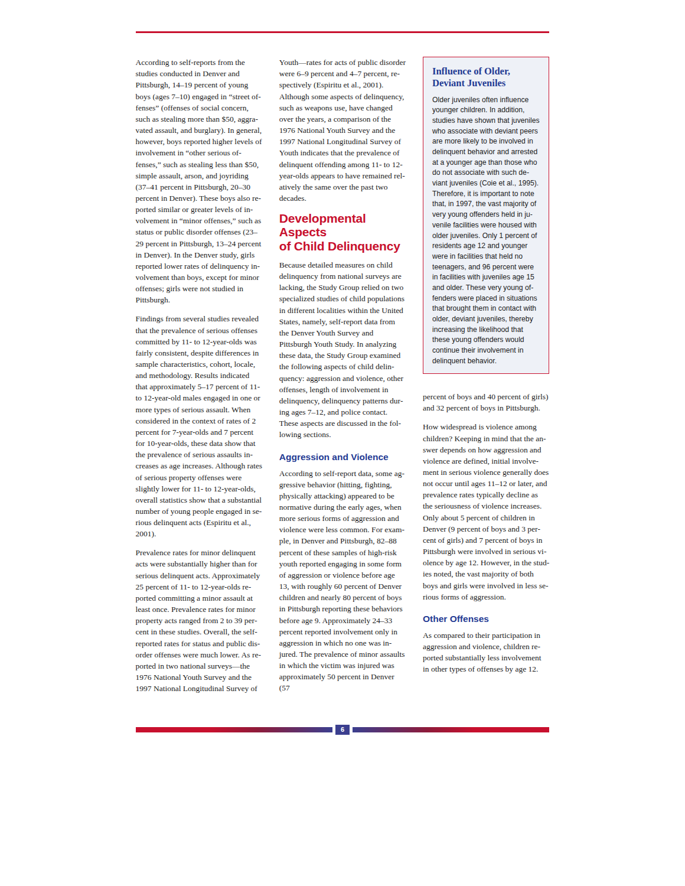According to self-reports from the studies conducted in Denver and Pittsburgh, 14–19 percent of young boys (ages 7–10) engaged in “street offenses” (offenses of social concern, such as stealing more than $50, aggravated assault, and burglary). In general, however, boys reported higher levels of involvement in “other serious offenses,” such as stealing less than $50, simple assault, arson, and joyriding (37–41 percent in Pittsburgh, 20–30 percent in Denver). These boys also reported similar or greater levels of involvement in “minor offenses,” such as status or public disorder offenses (23–29 percent in Pittsburgh, 13–24 percent in Denver). In the Denver study, girls reported lower rates of delinquency involvement than boys, except for minor offenses; girls were not studied in Pittsburgh.
Findings from several studies revealed that the prevalence of serious offenses committed by 11- to 12-year-olds was fairly consistent, despite differences in sample characteristics, cohort, locale, and methodology. Results indicated that approximately 5–17 percent of 11- to 12-year-old males engaged in one or more types of serious assault. When considered in the context of rates of 2 percent for 7-year-olds and 7 percent for 10-year-olds, these data show that the prevalence of serious assaults increases as age increases. Although rates of serious property offenses were slightly lower for 11- to 12-year-olds, overall statistics show that a substantial number of young people engaged in serious delinquent acts (Espiritu et al., 2001).
Prevalence rates for minor delinquent acts were substantially higher than for serious delinquent acts. Approximately 25 percent of 11- to 12-year-olds reported committing a minor assault at least once. Prevalence rates for minor property acts ranged from 2 to 39 percent in these studies. Overall, the self-reported rates for status and public disorder offenses were much lower. As reported in two national surveys—the 1976 National Youth Survey and the 1997 National Longitudinal Survey of
Youth—rates for acts of public disorder were 6–9 percent and 4–7 percent, respectively (Espiritu et al., 2001). Although some aspects of delinquency, such as weapons use, have changed over the years, a comparison of the 1976 National Youth Survey and the 1997 National Longitudinal Survey of Youth indicates that the prevalence of delinquent offending among 11- to 12-year-olds appears to have remained relatively the same over the past two decades.
Developmental Aspects
of Child Delinquency
Because detailed measures on child delinquency from national surveys are lacking, the Study Group relied on two specialized studies of child populations in different localities within the United States, namely, self-report data from the Denver Youth Survey and Pittsburgh Youth Study. In analyzing these data, the Study Group examined the following aspects of child delinquency: aggression and violence, other offenses, length of involvement in delinquency, delinquency patterns during ages 7–12, and police contact. These aspects are discussed in the following sections.
Aggression and Violence
According to self-report data, some aggressive behavior (hitting, fighting, physically attacking) appeared to be normative during the early ages, when more serious forms of aggression and violence were less common. For example, in Denver and Pittsburgh, 82–88 percent of these samples of high-risk youth reported engaging in some form of aggression or violence before age 13, with roughly 60 percent of Denver children and nearly 80 percent of boys in Pittsburgh reporting these behaviors before age 9. Approximately 24–33 percent reported involvement only in aggression in which no one was injured. The prevalence of minor assaults in which the victim was injured was approximately 50 percent in Denver (57
Influence of Older,
Deviant Juveniles
Older juveniles often influence younger children. In addition, studies have shown that juveniles who associate with deviant peers are more likely to be involved in delinquent behavior and arrested at a younger age than those who do not associate with such deviant juveniles (Coie et al., 1995). Therefore, it is important to note that, in 1997, the vast majority of very young offenders held in juvenile facilities were housed with older juveniles. Only 1 percent of residents age 12 and younger were in facilities that held no teenagers, and 96 percent were in facilities with juveniles age 15 and older. These very young offenders were placed in situations that brought them in contact with older, deviant juveniles, thereby increasing the likelihood that these young offenders would continue their involvement in delinquent behavior.
percent of boys and 40 percent of girls) and 32 percent of boys in Pittsburgh.
How widespread is violence among children? Keeping in mind that the answer depends on how aggression and violence are defined, initial involvement in serious violence generally does not occur until ages 11–12 or later, and prevalence rates typically decline as the seriousness of violence increases. Only about 5 percent of children in Denver (9 percent of boys and 3 percent of girls) and 7 percent of boys in Pittsburgh were involved in serious violence by age 12. However, in the studies noted, the vast majority of both boys and girls were involved in less serious forms of aggression.
Other Offenses
As compared to their participation in aggression and violence, children reported substantially less involvement in other types of offenses by age 12.
6